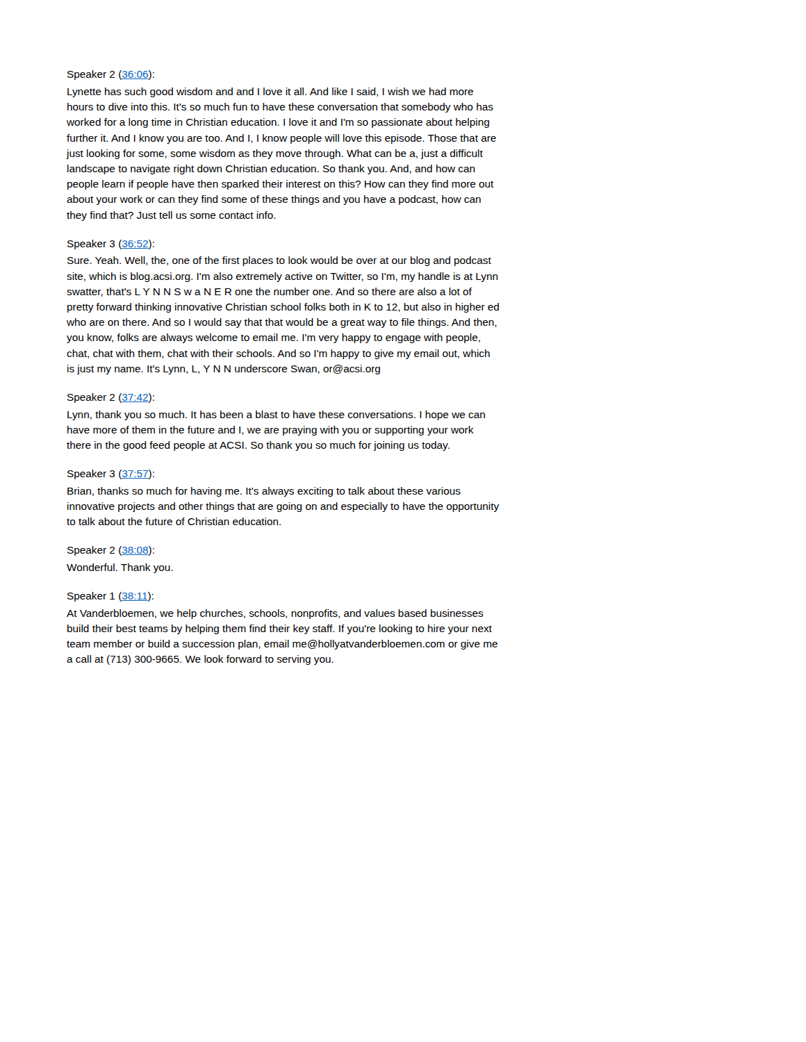Speaker 2 (36:06):
Lynette has such good wisdom and and I love it all. And like I said, I wish we had more hours to dive into this. It's so much fun to have these conversation that somebody who has worked for a long time in Christian education. I love it and I'm so passionate about helping further it. And I know you are too. And I, I know people will love this episode. Those that are just looking for some, some wisdom as they move through. What can be a, just a difficult landscape to navigate right down Christian education. So thank you. And, and how can people learn if people have then sparked their interest on this? How can they find more out about your work or can they find some of these things and you have a podcast, how can they find that? Just tell us some contact info.
Speaker 3 (36:52):
Sure. Yeah. Well, the, one of the first places to look would be over at our blog and podcast site, which is blog.acsi.org. I'm also extremely active on Twitter, so I'm, my handle is at Lynn swatter, that's L Y N N S w a N E R one the number one. And so there are also a lot of pretty forward thinking innovative Christian school folks both in K to 12, but also in higher ed who are on there. And so I would say that that would be a great way to file things. And then, you know, folks are always welcome to email me. I'm very happy to engage with people, chat, chat with them, chat with their schools. And so I'm happy to give my email out, which is just my name. It's Lynn, L, Y N N underscore Swan, or@acsi.org
Speaker 2 (37:42):
Lynn, thank you so much. It has been a blast to have these conversations. I hope we can have more of them in the future and I, we are praying with you or supporting your work there in the good feed people at ACSI. So thank you so much for joining us today.
Speaker 3 (37:57):
Brian, thanks so much for having me. It's always exciting to talk about these various innovative projects and other things that are going on and especially to have the opportunity to talk about the future of Christian education.
Speaker 2 (38:08):
Wonderful. Thank you.
Speaker 1 (38:11):
At Vanderbloemen, we help churches, schools, nonprofits, and values based businesses build their best teams by helping them find their key staff. If you're looking to hire your next team member or build a succession plan, email me@hollyatvanderbloemen.com or give me a call at (713) 300-9665. We look forward to serving you.